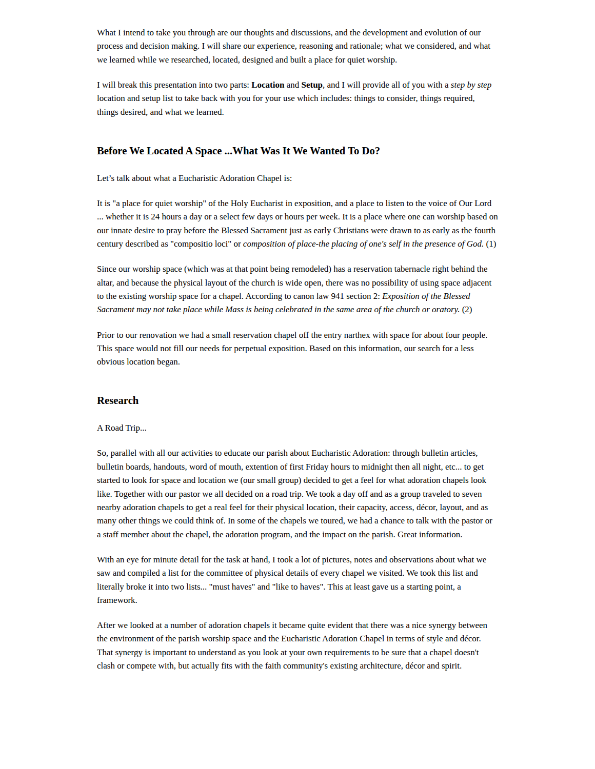What I intend to take you through are our thoughts and discussions, and the development and evolution of our process and decision making. I will share our experience, reasoning and rationale; what we considered, and what we learned while we researched, located, designed and built a place for quiet worship.
I will break this presentation into two parts: Location and Setup, and I will provide all of you with a step by step location and setup list to take back with you for your use which includes: things to consider, things required, things desired, and what we learned.
Before We Located A Space ...What Was It We Wanted To Do?
Let’s talk about what a Eucharistic Adoration Chapel is:
It is "a place for quiet worship" of the Holy Eucharist in exposition, and a place to listen to the voice of Our Lord ... whether it is 24 hours a day or a select few days or hours per week. It is a place where one can worship based on our innate desire to pray before the Blessed Sacrament just as early Christians were drawn to as early as the fourth century described as "compositio loci" or composition of place-the placing of one's self in the presence of God. (1)
Since our worship space (which was at that point being remodeled) has a reservation tabernacle right behind the altar, and because the physical layout of the church is wide open, there was no possibility of using space adjacent to the existing worship space for a chapel. According to canon law 941 section 2: Exposition of the Blessed Sacrament may not take place while Mass is being celebrated in the same area of the church or oratory. (2)
Prior to our renovation we had a small reservation chapel off the entry narthex with space for about four people. This space would not fill our needs for perpetual exposition. Based on this information, our search for a less obvious location began.
Research
A Road Trip...
So, parallel with all our activities to educate our parish about Eucharistic Adoration: through bulletin articles, bulletin boards, handouts, word of mouth, extention of first Friday hours to midnight then all night, etc... to get started to look for space and location we (our small group) decided to get a feel for what adoration chapels look like. Together with our pastor we all decided on a road trip. We took a day off and as a group traveled to seven nearby adoration chapels to get a real feel for their physical location, their capacity, access, décor, layout, and as many other things we could think of. In some of the chapels we toured, we had a chance to talk with the pastor or a staff member about the chapel, the adoration program, and the impact on the parish. Great information.
With an eye for minute detail for the task at hand, I took a lot of pictures, notes and observations about what we saw and compiled a list for the committee of physical details of every chapel we visited. We took this list and literally broke it into two lists... "must haves" and "like to haves". This at least gave us a starting point, a framework.
After we looked at a number of adoration chapels it became quite evident that there was a nice synergy between the environment of the parish worship space and the Eucharistic Adoration Chapel in terms of style and décor. That synergy is important to understand as you look at your own requirements to be sure that a chapel doesn't clash or compete with, but actually fits with the faith community's existing architecture, décor and spirit.